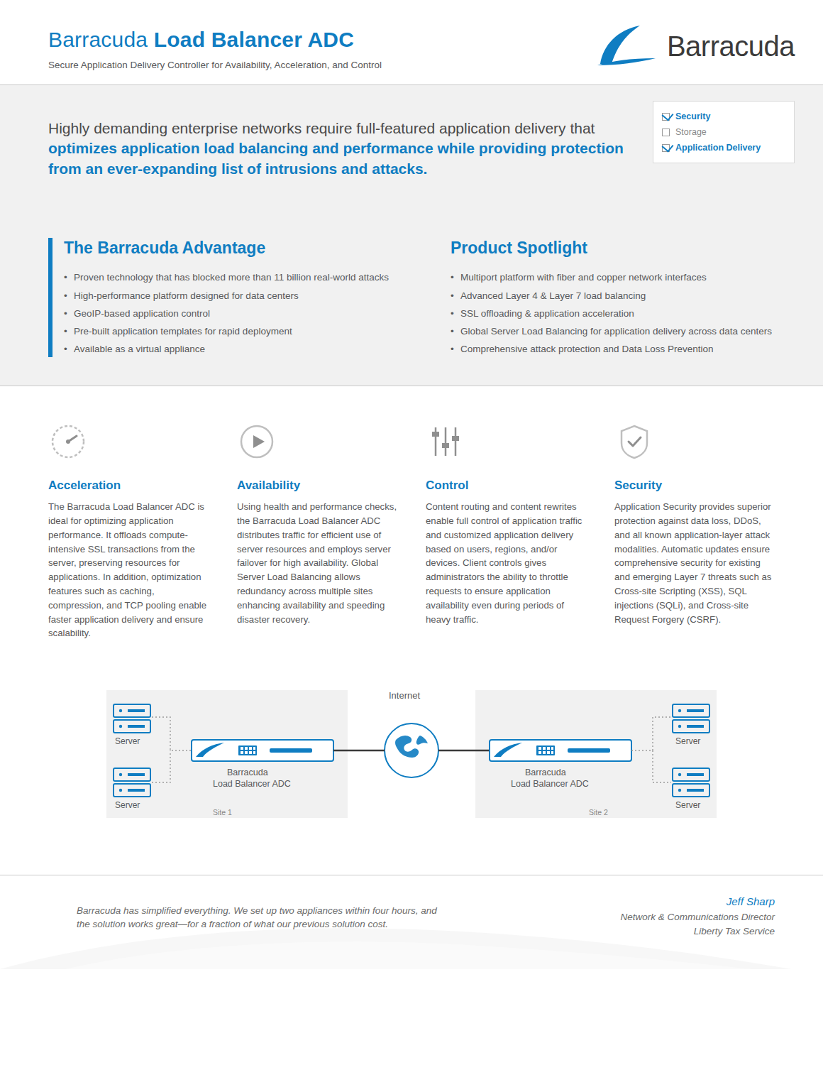Barracuda Load Balancer ADC
Secure Application Delivery Controller for Availability, Acceleration, and Control
Barracuda
Security
Storage
Application Delivery
Highly demanding enterprise networks require full-featured application delivery that optimizes application load balancing and performance while providing protection from an ever-expanding list of intrusions and attacks.
The Barracuda Advantage
Proven technology that has blocked more than 11 billion real-world attacks
High-performance platform designed for data centers
GeoIP-based application control
Pre-built application templates for rapid deployment
Available as a virtual appliance
Product Spotlight
Multiport platform with fiber and copper network interfaces
Advanced Layer 4 & Layer 7 load balancing
SSL offloading & application acceleration
Global Server Load Balancing for application delivery across data centers
Comprehensive attack protection and Data Loss Prevention
Acceleration
The Barracuda Load Balancer ADC is ideal for optimizing application performance. It offloads compute-intensive SSL transactions from the server, preserving resources for applications. In addition, optimization features such as caching, compression, and TCP pooling enable faster application delivery and ensure scalability.
Availability
Using health and performance checks, the Barracuda Load Balancer ADC distributes traffic for efficient use of server resources and employs server failover for high availability. Global Server Load Balancing allows redundancy across multiple sites enhancing availability and speeding disaster recovery.
Control
Content routing and content rewrites enable full control of application traffic and customized application delivery based on users, regions, and/or devices. Client controls gives administrators the ability to throttle requests to ensure application availability even during periods of heavy traffic.
Security
Application Security provides superior protection against data loss, DDoS, and all known application-layer attack modalities. Automatic updates ensure comprehensive security for existing and emerging Layer 7 threats such as Cross-site Scripting (XSS), SQL injections (SQLi), and Cross-site Request Forgery (CSRF).
Server Server Barracuda Load Balancer ADC Site 1 Internet Barracuda Load Balancer ADC Site 2 Server Server
Barracuda has simplified everything. We set up two appliances within four hours, and the solution works great—for a fraction of what our previous solution cost.
Jeff Sharp
Network & Communications Director
Liberty Tax Service